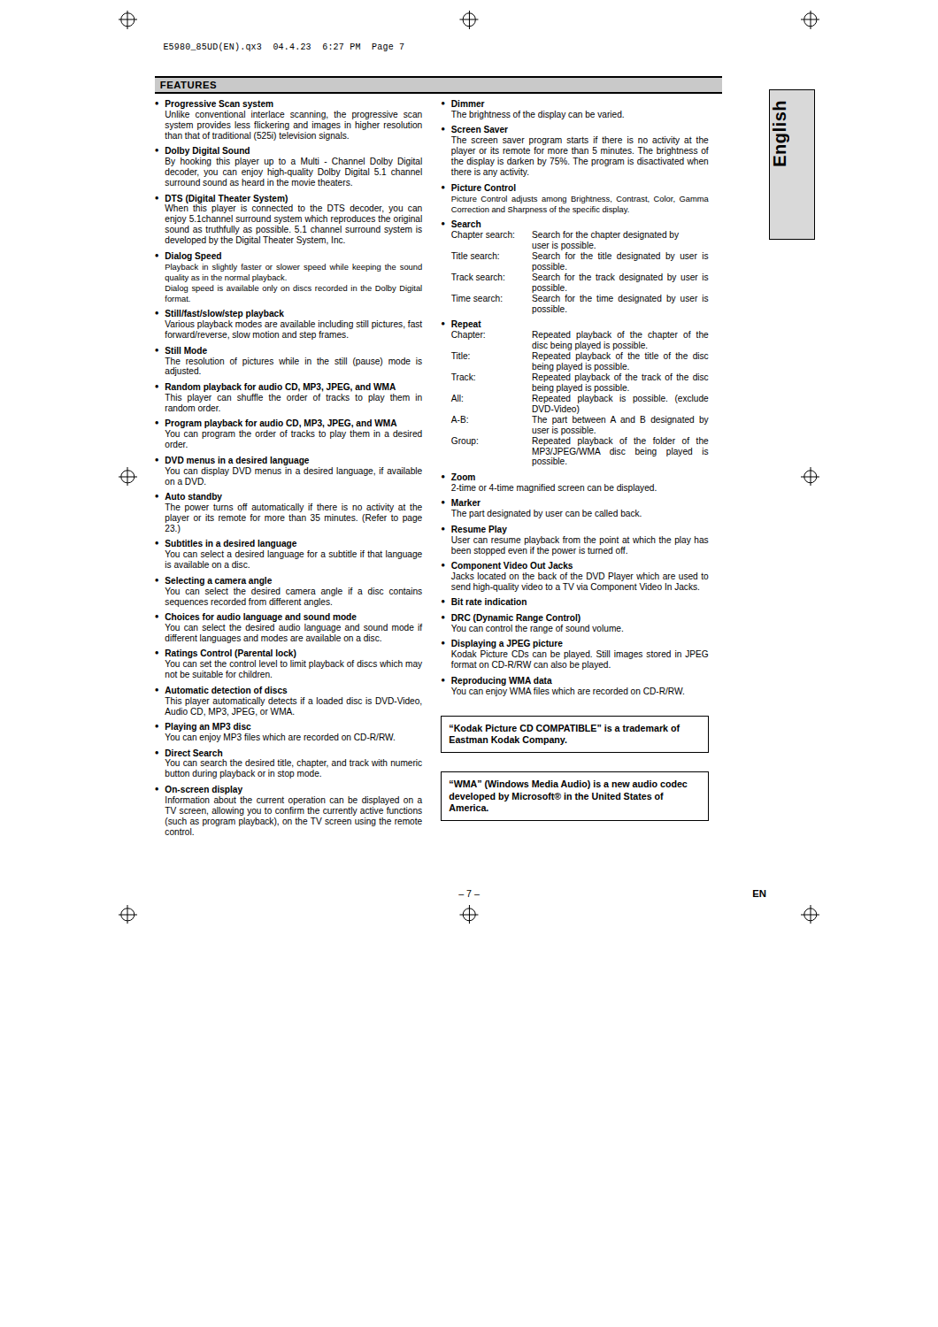E5980_85UD(EN).qx3 04.4.23 6:27 PM Page 7
English
FEATURES
Progressive Scan system
Unlike conventional interlace scanning, the progressive scan system provides less flickering and images in higher resolution than that of traditional (525i) television signals.
Dolby Digital Sound
By hooking this player up to a Multi - Channel Dolby Digital decoder, you can enjoy high-quality Dolby Digital 5.1 channel surround sound as heard in the movie theaters.
DTS (Digital Theater System)
When this player is connected to the DTS decoder, you can enjoy 5.1channel surround system which reproduces the original sound as truthfully as possible. 5.1 channel surround system is developed by the Digital Theater System, Inc.
Dialog Speed
Playback in slightly faster or slower speed while keeping the sound quality as in the normal playback.
Dialog speed is available only on discs recorded in the Dolby Digital format.
Still/fast/slow/step playback
Various playback modes are available including still pictures, fast forward/reverse, slow motion and step frames.
Still Mode
The resolution of pictures while in the still (pause) mode is adjusted.
Random playback for audio CD, MP3, JPEG, and WMA
This player can shuffle the order of tracks to play them in random order.
Program playback for audio CD, MP3, JPEG, and WMA
You can program the order of tracks to play them in a desired order.
DVD menus in a desired language
You can display DVD menus in a desired language, if available on a DVD.
Auto standby
The power turns off automatically if there is no activity at the player or its remote for more than 35 minutes. (Refer to page 23.)
Subtitles in a desired language
You can select a desired language for a subtitle if that language is available on a disc.
Selecting a camera angle
You can select the desired camera angle if a disc contains sequences recorded from different angles.
Choices for audio language and sound mode
You can select the desired audio language and sound mode if different languages and modes are available on a disc.
Ratings Control (Parental lock)
You can set the control level to limit playback of discs which may not be suitable for children.
Automatic detection of discs
This player automatically detects if a loaded disc is DVD-Video, Audio CD, MP3, JPEG, or WMA.
Playing an MP3 disc
You can enjoy MP3 files which are recorded on CD-R/RW.
Direct Search
You can search the desired title, chapter, and track with numeric button during playback or in stop mode.
On-screen display
Information about the current operation can be displayed on a TV screen, allowing you to confirm the currently active functions (such as program playback), on the TV screen using the remote control.
Dimmer
The brightness of the display can be varied.
Screen Saver
The screen saver program starts if there is no activity at the player or its remote for more than 5 minutes. The brightness of the display is darken by 75%. The program is disactivated when there is any activity.
Picture Control
Picture Control adjusts among Brightness, Contrast, Color, Gamma Correction and Sharpness of the specific display.
Search
Chapter search:
Search for the chapter designated by
user is possible.
Title search:
Search for the title designated by user is possible.
Track search:
Search for the track designated by user is possible.
Time search:
Search for the time designated by user is possible.
Repeat
Chapter:
Repeated playback of the chapter of the disc being played is possible.
Title:
Repeated playback of the title of the disc being played is possible.
Track:
Repeated playback of the track of the disc being played is possible.
All:
Repeated playback is possible. (exclude DVD-Video)
A-B:
The part between A and B designated by user is possible.
Group:
Repeated playback of the folder of the MP3/JPEG/WMA disc being played is possible.
Zoom
2-time or 4-time magnified screen can be displayed.
Marker
The part designated by user can be called back.
Resume Play
User can resume playback from the point at which the play has been stopped even if the power is turned off.
Component Video Out Jacks
Jacks located on the back of the DVD Player which are used to send high-quality video to a TV via Component Video In Jacks.
Bit rate indication
DRC (Dynamic Range Control)
You can control the range of sound volume.
Displaying a JPEG picture
Kodak Picture CDs can be played. Still images stored in JPEG format on CD-R/RW can also be played.
Reproducing WMA data
You can enjoy WMA files which are recorded on CD-R/RW.
“Kodak Picture CD COMPATIBLE” is a trademark of Eastman Kodak Company.
“WMA” (Windows Media Audio) is a new audio codec developed by Microsoft® in the United States of America.
– 7 – EN